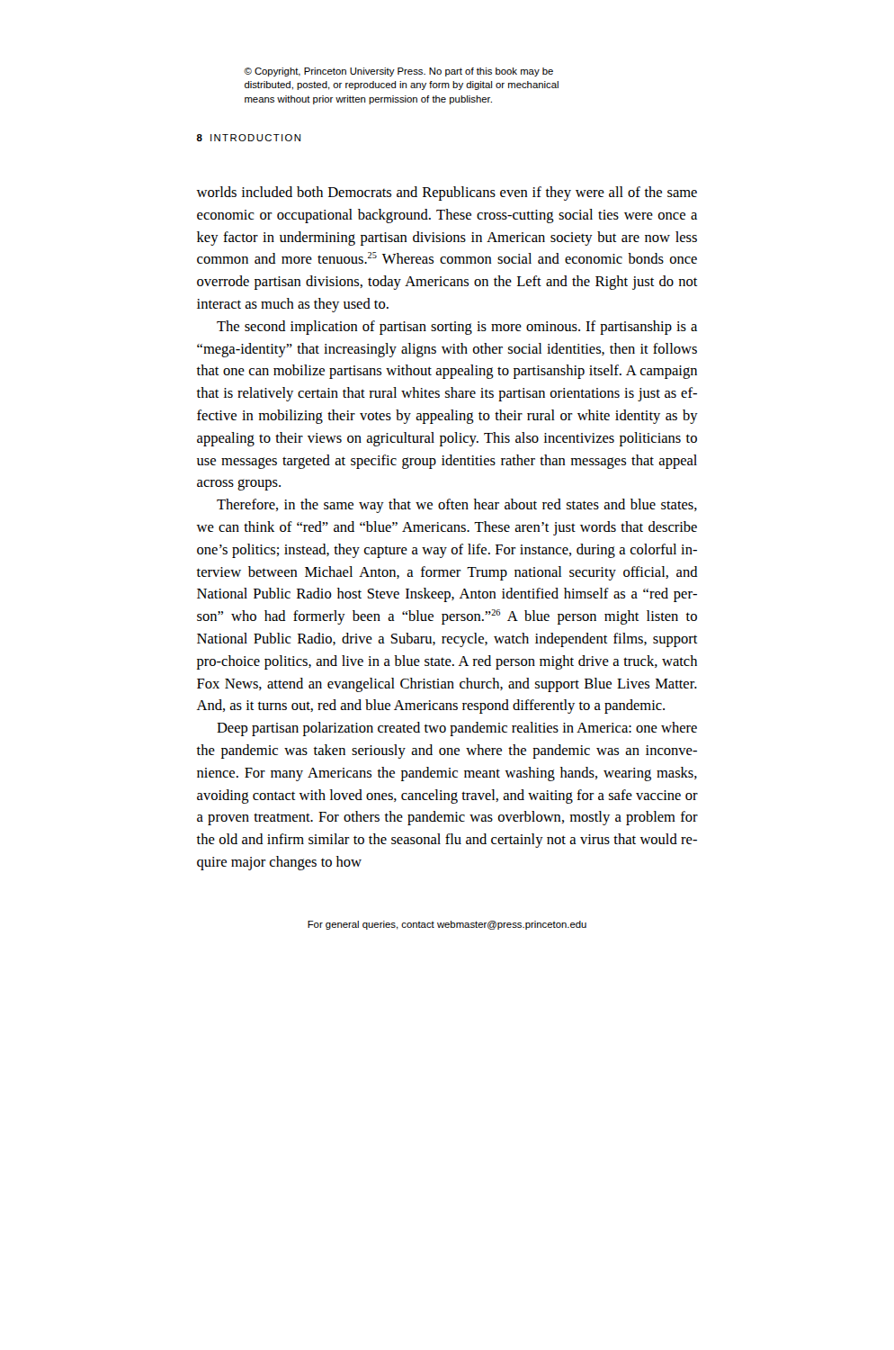© Copyright, Princeton University Press. No part of this book may be
distributed, posted, or reproduced in any form by digital or mechanical
means without prior written permission of the publisher.
8 INTRODUCTION
worlds included both Democrats and Republicans even if they were all of the same economic or occupational background. These cross-cutting social ties were once a key factor in undermining partisan divisions in American society but are now less common and more tenuous.25 Whereas common social and economic bonds once overrode partisan divisions, today Americans on the Left and the Right just do not interact as much as they used to.
The second implication of partisan sorting is more ominous. If partisanship is a “mega-identity” that increasingly aligns with other social identities, then it follows that one can mobilize partisans without appealing to partisanship itself. A campaign that is relatively certain that rural whites share its partisan orientations is just as effective in mobilizing their votes by appealing to their rural or white identity as by appealing to their views on agricultural policy. This also incentivizes politicians to use messages targeted at specific group identities rather than messages that appeal across groups.
Therefore, in the same way that we often hear about red states and blue states, we can think of “red” and “blue” Americans. These aren’t just words that describe one’s politics; instead, they capture a way of life. For instance, during a colorful interview between Michael Anton, a former Trump national security official, and National Public Radio host Steve Inskeep, Anton identified himself as a “red person” who had formerly been a “blue person.”26 A blue person might listen to National Public Radio, drive a Subaru, recycle, watch independent films, support pro-choice politics, and live in a blue state. A red person might drive a truck, watch Fox News, attend an evangelical Christian church, and support Blue Lives Matter. And, as it turns out, red and blue Americans respond differently to a pandemic.
Deep partisan polarization created two pandemic realities in America: one where the pandemic was taken seriously and one where the pandemic was an inconvenience. For many Americans the pandemic meant washing hands, wearing masks, avoiding contact with loved ones, canceling travel, and waiting for a safe vaccine or a proven treatment. For others the pandemic was overblown, mostly a problem for the old and infirm similar to the seasonal flu and certainly not a virus that would require major changes to how
For general queries, contact webmaster@press.princeton.edu